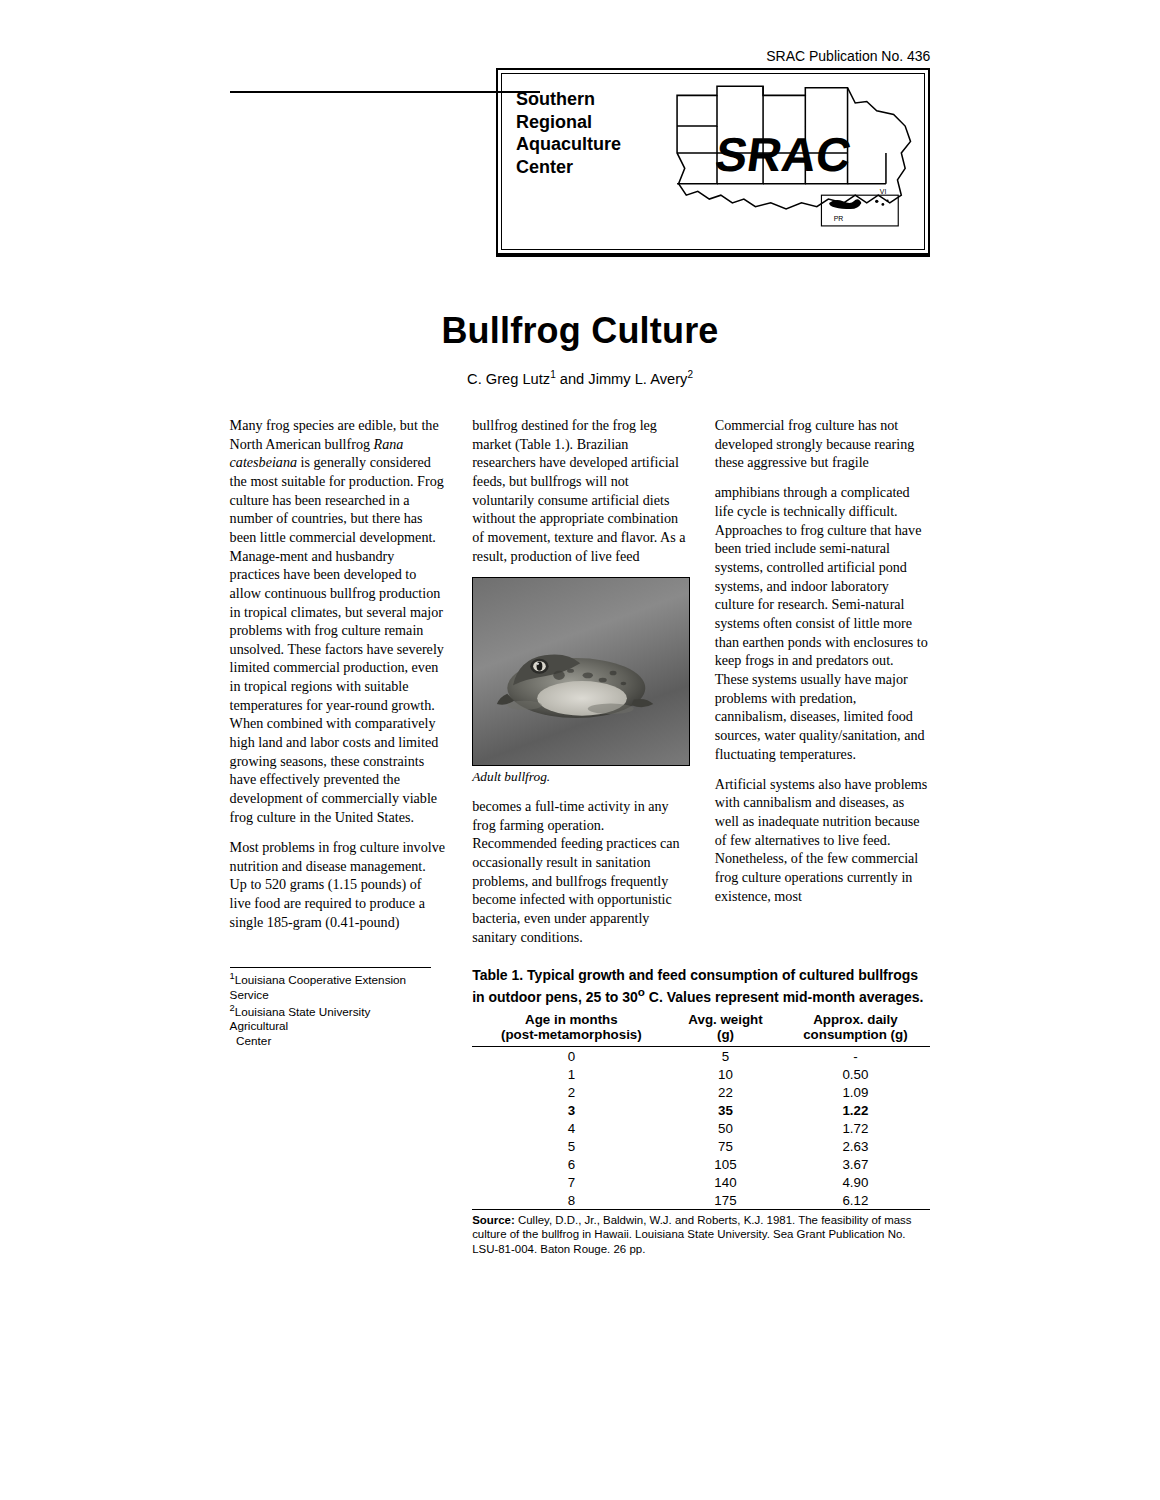SRAC Publication No. 436
Southern
Regional
Aquaculture
Center
SRAC PR VI
March 1999
Bullfrog Culture
C. Greg Lutz1 and Jimmy L. Avery2
Many frog species are edible, but the North American bullfrog Rana catesbeiana is generally considered the most suitable for production. Frog culture has been researched in a number of countries, but there has been little commercial development. Manage-ment and husbandry practices have been developed to allow continuous bullfrog production in tropical climates, but several major problems with frog culture remain unsolved. These factors have severely limited commercial production, even in tropical regions with suitable temperatures for year-round growth. When combined with comparatively high land and labor costs and limited growing seasons, these constraints have effectively prevented the development of commercially viable frog culture in the United States.
Most problems in frog culture involve nutrition and disease management. Up to 520 grams (1.15 pounds) of live food are required to produce a single 185-gram (0.41-pound) bullfrog destined for the frog leg market (Table 1.). Brazilian researchers have developed artificial feeds, but bullfrogs will not voluntarily consume artificial diets without the appropriate combination of movement, texture and flavor. As a result, production of live feed
Adult bullfrog.
becomes a full-time activity in any frog farming operation. Recommended feeding practices can occasionally result in sanitation problems, and bullfrogs frequently become infected with opportunistic bacteria, even under apparently sanitary conditions.
Commercial frog culture has not developed strongly because rearing these aggressive but fragile
amphibians through a complicated life cycle is technically difficult. Approaches to frog culture that have been tried include semi-natural systems, controlled artificial pond systems, and indoor laboratory culture for research. Semi-natural systems often consist of little more than earthen ponds with enclosures to keep frogs in and predators out. These systems usually have major problems with predation, cannibalism, diseases, limited food sources, water quality/sanitation, and fluctuating temperatures.
Artificial systems also have problems with cannibalism and diseases, as well as inadequate nutrition because of few alternatives to live feed. Nonetheless, of the few commercial frog culture operations currently in existence, most
1Louisiana Cooperative Extension Service
2Louisiana State University Agricultural
Center
Table 1. Typical growth and feed consumption of cultured bullfrogs in outdoor pens, 25 to 30 o C. Values represent mid-month averages.
| Age in months (post-metamorphosis) | Avg. weight (g) | Approx. daily consumption (g) |
| --- | --- | --- |
| 0 | 5 | - |
| 1 | 10 | 0.50 |
| 2 | 22 | 1.09 |
| 3 | 35 | 1.22 |
| 4 | 50 | 1.72 |
| 5 | 75 | 2.63 |
| 6 | 105 | 3.67 |
| 7 | 140 | 4.90 |
| 8 | 175 | 6.12 |
Source: Culley, D.D., Jr., Baldwin, W.J. and Roberts, K.J. 1981. The feasibility of mass culture of the bullfrog in Hawaii. Louisiana State University. Sea Grant Publication No. LSU-81-004. Baton Rouge. 26 pp.